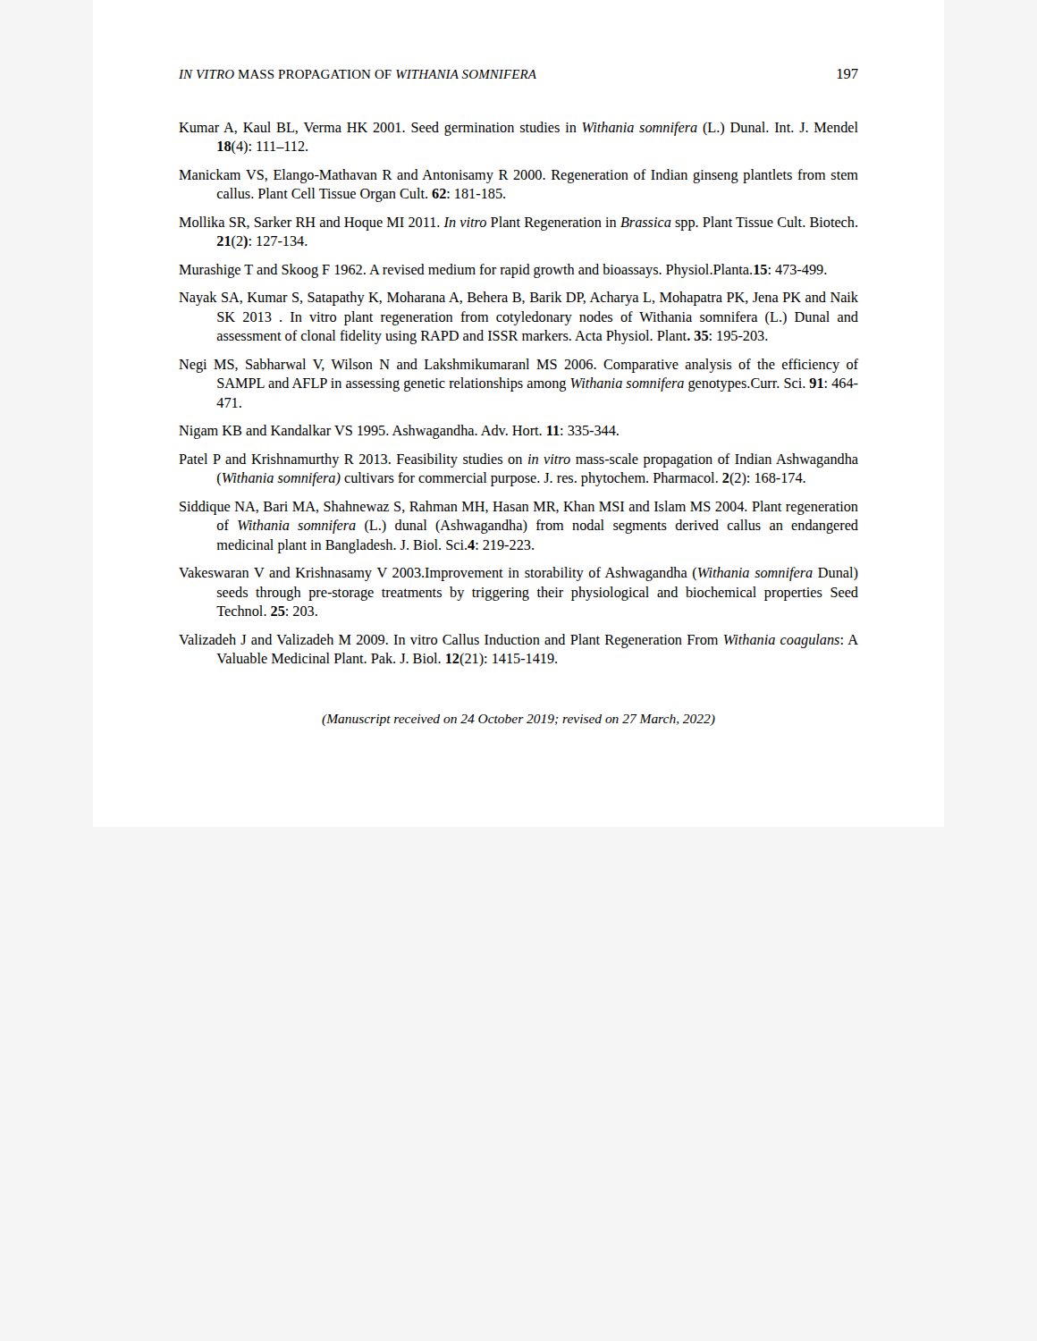IN VITRO MASS PROPAGATION OF WITHANIA SOMNIFERA 197
Kumar A, Kaul BL, Verma HK 2001. Seed germination studies in Withania somnifera (L.) Dunal. Int. J. Mendel 18(4): 111–112.
Manickam VS, Elango-Mathavan R and Antonisamy R 2000. Regeneration of Indian ginseng plantlets from stem callus. Plant Cell Tissue Organ Cult. 62: 181-185.
Mollika SR, Sarker RH and Hoque MI 2011. In vitro Plant Regeneration in Brassica spp. Plant Tissue Cult. Biotech. 21(2): 127-134.
Murashige T and Skoog F 1962. A revised medium for rapid growth and bioassays. Physiol.Planta.15: 473-499.
Nayak SA, Kumar S, Satapathy K, Moharana A, Behera B, Barik DP, Acharya L, Mohapatra PK, Jena PK and Naik SK 2013 . In vitro plant regeneration from cotyledonary nodes of Withania somnifera (L.) Dunal and assessment of clonal fidelity using RAPD and ISSR markers. Acta Physiol. Plant. 35: 195-203.
Negi MS, Sabharwal V, Wilson N and Lakshmikumaranl MS 2006. Comparative analysis of the efficiency of SAMPL and AFLP in assessing genetic relationships among Withania somnifera genotypes.Curr. Sci. 91: 464-471.
Nigam KB and Kandalkar VS 1995. Ashwagandha. Adv. Hort. 11: 335-344.
Patel P and Krishnamurthy R 2013. Feasibility studies on in vitro mass-scale propagation of Indian Ashwagandha (Withania somnifera) cultivars for commercial purpose. J. res. phytochem. Pharmacol. 2(2): 168-174.
Siddique NA, Bari MA, Shahnewaz S, Rahman MH, Hasan MR, Khan MSI and Islam MS 2004. Plant regeneration of Withania somnifera (L.) dunal (Ashwagandha) from nodal segments derived callus an endangered medicinal plant in Bangladesh. J. Biol. Sci.4: 219-223.
Vakeswaran V and Krishnasamy V 2003.Improvement in storability of Ashwagandha (Withania somnifera Dunal) seeds through pre-storage treatments by triggering their physiological and biochemical properties Seed Technol. 25: 203.
Valizadeh J and Valizadeh M 2009. In vitro Callus Induction and Plant Regeneration From Withania coagulans: A Valuable Medicinal Plant. Pak. J. Biol. 12(21): 1415-1419.
(Manuscript received on 24 October 2019; revised on 27 March, 2022)